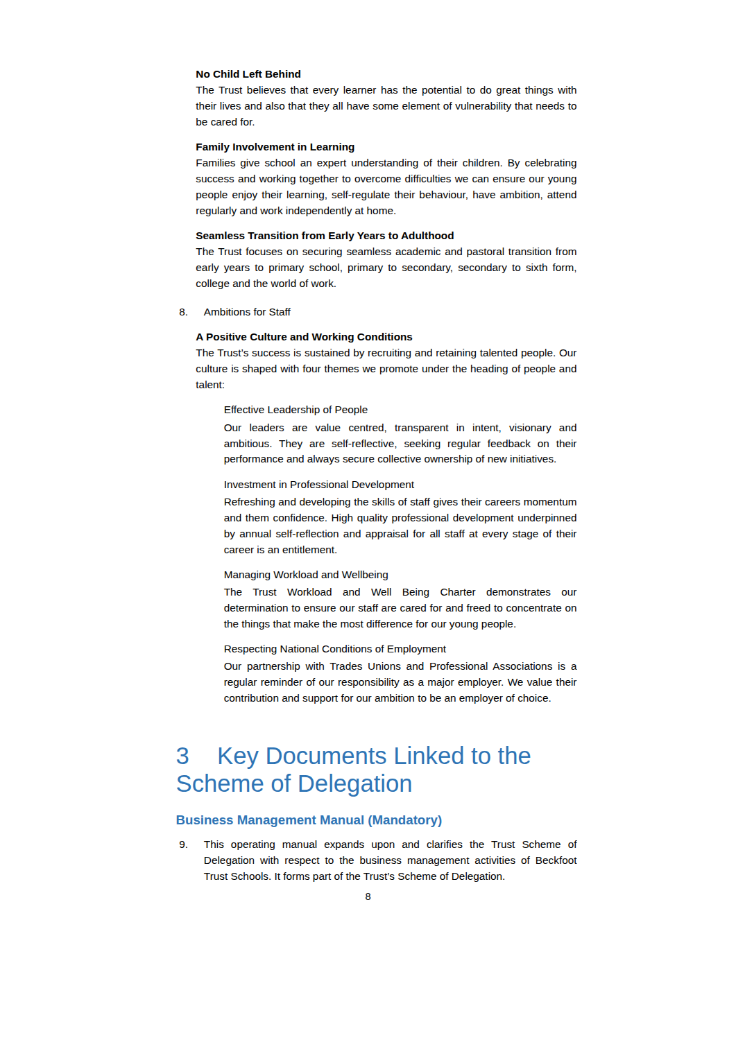No Child Left Behind
The Trust believes that every learner has the potential to do great things with their lives and also that they all have some element of vulnerability that needs to be cared for.
Family Involvement in Learning
Families give school an expert understanding of their children. By celebrating success and working together to overcome difficulties we can ensure our young people enjoy their learning, self-regulate their behaviour, have ambition, attend regularly and work independently at home.
Seamless Transition from Early Years to Adulthood
The Trust focuses on securing seamless academic and pastoral transition from early years to primary school, primary to secondary, secondary to sixth form, college and the world of work.
8.
Ambitions for Staff
A Positive Culture and Working Conditions
The Trust’s success is sustained by recruiting and retaining talented people. Our culture is shaped with four themes we promote under the heading of people and talent:
Effective Leadership of People
Our leaders are value centred, transparent in intent, visionary and ambitious. They are self-reflective, seeking regular feedback on their performance and always secure collective ownership of new initiatives.
Investment in Professional Development
Refreshing and developing the skills of staff gives their careers momentum and them confidence. High quality professional development underpinned by annual self-reflection and appraisal for all staff at every stage of their career is an entitlement.
Managing Workload and Wellbeing
The Trust Workload and Well Being Charter demonstrates our determination to ensure our staff are cared for and freed to concentrate on the things that make the most difference for our young people.
Respecting National Conditions of Employment
Our partnership with Trades Unions and Professional Associations is a regular reminder of our responsibility as a major employer. We value their contribution and support for our ambition to be an employer of choice.
3 Key Documents Linked to the Scheme of Delegation
Business Management Manual (Mandatory)
9.
This operating manual expands upon and clarifies the Trust Scheme of Delegation with respect to the business management activities of Beckfoot Trust Schools. It forms part of the Trust’s Scheme of Delegation.
8